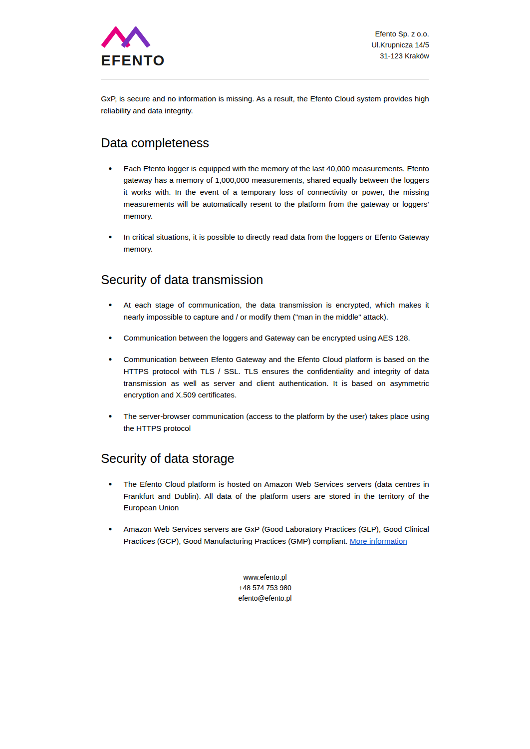EFENTO
Efento Sp. z o.o.
Ul.Krupnicza 14/5
31-123 Kraków
GxP, is secure and no information is missing. As a result, the Efento Cloud system provides high reliability and data integrity.
Data completeness
Each Efento logger is equipped with the memory of the last 40,000 measurements. Efento gateway has a memory of 1,000,000 measurements, shared equally between the loggers it works with. In the event of a temporary loss of connectivity or power, the missing measurements will be automatically resent to the platform from the gateway or loggers’ memory.
In critical situations, it is possible to directly read data from the loggers or Efento Gateway memory.
Security of data transmission
At each stage of communication, the data transmission is encrypted, which makes it nearly impossible to capture and / or modify them ("man in the middle" attack).
Communication between the loggers and Gateway can be encrypted using AES 128.
Communication between Efento Gateway and the Efento Cloud platform is based on the HTTPS protocol with TLS / SSL. TLS ensures the confidentiality and integrity of data transmission as well as server and client authentication. It is based on asymmetric encryption and X.509 certificates.
The server-browser communication (access to the platform by the user) takes place using the HTTPS protocol
Security of data storage
The Efento Cloud platform is hosted on Amazon Web Services servers (data centres in Frankfurt and Dublin). All data of the platform users are stored in the territory of the European Union
Amazon Web Services servers are GxP (Good Laboratory Practices (GLP), Good Clinical Practices (GCP), Good Manufacturing Practices (GMP) compliant. More information
www.efento.pl
+48 574 753 980
efento@efento.pl